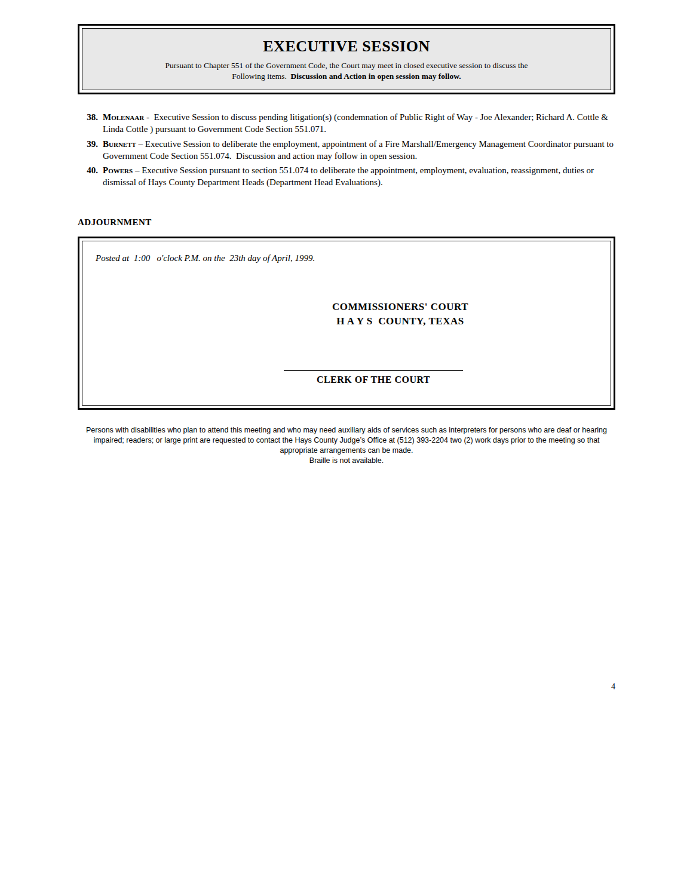EXECUTIVE SESSION
Pursuant to Chapter 551 of the Government Code, the Court may meet in closed executive session to discuss the
Following items. Discussion and Action in open session may follow.
38. Molenaar - Executive Session to discuss pending litigation(s) (condemnation of Public Right of Way - Joe Alexander; Richard A. Cottle & Linda Cottle ) pursuant to Government Code Section 551.071.
39. Burnett – Executive Session to deliberate the employment, appointment of a Fire Marshall/Emergency Management Coordinator pursuant to Government Code Section 551.074. Discussion and action may follow in open session.
40. Powers – Executive Session pursuant to section 551.074 to deliberate the appointment, employment, evaluation, reassignment, duties or dismissal of Hays County Department Heads (Department Head Evaluations).
ADJOURNMENT
Posted at 1:00 o'clock P.M. on the 23th day of April, 1999.
COMMISSIONERS' COURT
H A Y S COUNTY, TEXAS
CLERK OF THE COURT
Persons with disabilities who plan to attend this meeting and who may need auxiliary aids of services such as interpreters for persons who are deaf or hearing impaired; readers; or large print are requested to contact the Hays County Judge’s Office at (512) 393-2204 two (2) work days prior to the meeting so that appropriate arrangements can be made.
Braille is not available.
4